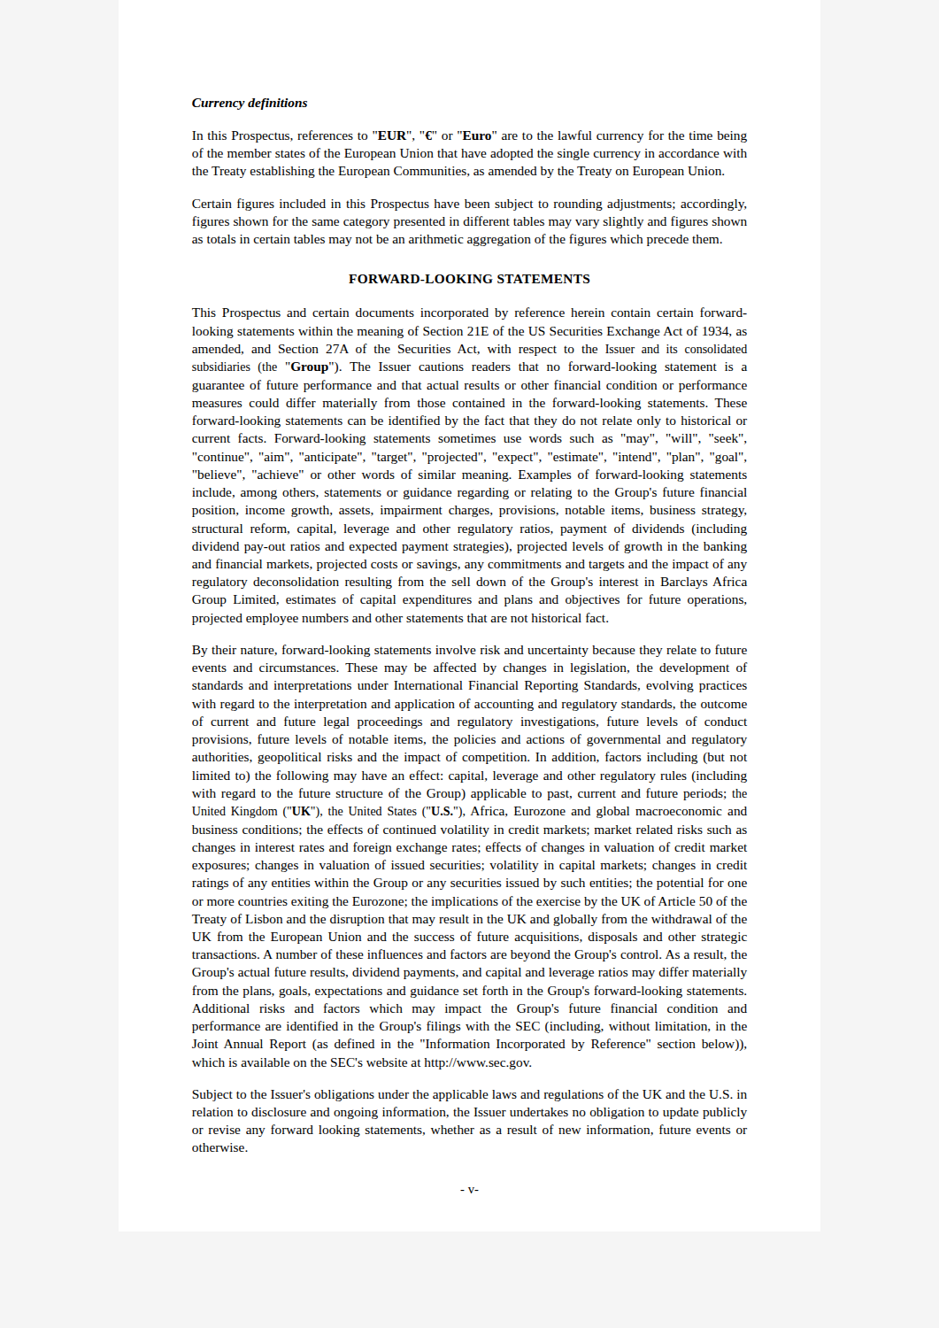Currency definitions
In this Prospectus, references to "EUR", "€" or "Euro" are to the lawful currency for the time being of the member states of the European Union that have adopted the single currency in accordance with the Treaty establishing the European Communities, as amended by the Treaty on European Union.
Certain figures included in this Prospectus have been subject to rounding adjustments; accordingly, figures shown for the same category presented in different tables may vary slightly and figures shown as totals in certain tables may not be an arithmetic aggregation of the figures which precede them.
Forward-Looking Statements
This Prospectus and certain documents incorporated by reference herein contain certain forward-looking statements within the meaning of Section 21E of the US Securities Exchange Act of 1934, as amended, and Section 27A of the Securities Act, with respect to the Issuer and its consolidated subsidiaries (the "Group"). The Issuer cautions readers that no forward-looking statement is a guarantee of future performance and that actual results or other financial condition or performance measures could differ materially from those contained in the forward-looking statements. These forward-looking statements can be identified by the fact that they do not relate only to historical or current facts. Forward-looking statements sometimes use words such as "may", "will", "seek", "continue", "aim", "anticipate", "target", "projected", "expect", "estimate", "intend", "plan", "goal", "believe", "achieve" or other words of similar meaning. Examples of forward-looking statements include, among others, statements or guidance regarding or relating to the Group's future financial position, income growth, assets, impairment charges, provisions, notable items, business strategy, structural reform, capital, leverage and other regulatory ratios, payment of dividends (including dividend pay-out ratios and expected payment strategies), projected levels of growth in the banking and financial markets, projected costs or savings, any commitments and targets and the impact of any regulatory deconsolidation resulting from the sell down of the Group's interest in Barclays Africa Group Limited, estimates of capital expenditures and plans and objectives for future operations, projected employee numbers and other statements that are not historical fact.
By their nature, forward-looking statements involve risk and uncertainty because they relate to future events and circumstances. These may be affected by changes in legislation, the development of standards and interpretations under International Financial Reporting Standards, evolving practices with regard to the interpretation and application of accounting and regulatory standards, the outcome of current and future legal proceedings and regulatory investigations, future levels of conduct provisions, future levels of notable items, the policies and actions of governmental and regulatory authorities, geopolitical risks and the impact of competition. In addition, factors including (but not limited to) the following may have an effect: capital, leverage and other regulatory rules (including with regard to the future structure of the Group) applicable to past, current and future periods; the United Kingdom ("UK"), the United States ("U.S."), Africa, Eurozone and global macroeconomic and business conditions; the effects of continued volatility in credit markets; market related risks such as changes in interest rates and foreign exchange rates; effects of changes in valuation of credit market exposures; changes in valuation of issued securities; volatility in capital markets; changes in credit ratings of any entities within the Group or any securities issued by such entities; the potential for one or more countries exiting the Eurozone; the implications of the exercise by the UK of Article 50 of the Treaty of Lisbon and the disruption that may result in the UK and globally from the withdrawal of the UK from the European Union and the success of future acquisitions, disposals and other strategic transactions. A number of these influences and factors are beyond the Group's control. As a result, the Group's actual future results, dividend payments, and capital and leverage ratios may differ materially from the plans, goals, expectations and guidance set forth in the Group's forward-looking statements. Additional risks and factors which may impact the Group's future financial condition and performance are identified in the Group's filings with the SEC (including, without limitation, in the Joint Annual Report (as defined in the "Information Incorporated by Reference" section below)), which is available on the SEC's website at http://www.sec.gov.
Subject to the Issuer's obligations under the applicable laws and regulations of the UK and the U.S. in relation to disclosure and ongoing information, the Issuer undertakes no obligation to update publicly or revise any forward looking statements, whether as a result of new information, future events or otherwise.
- v-